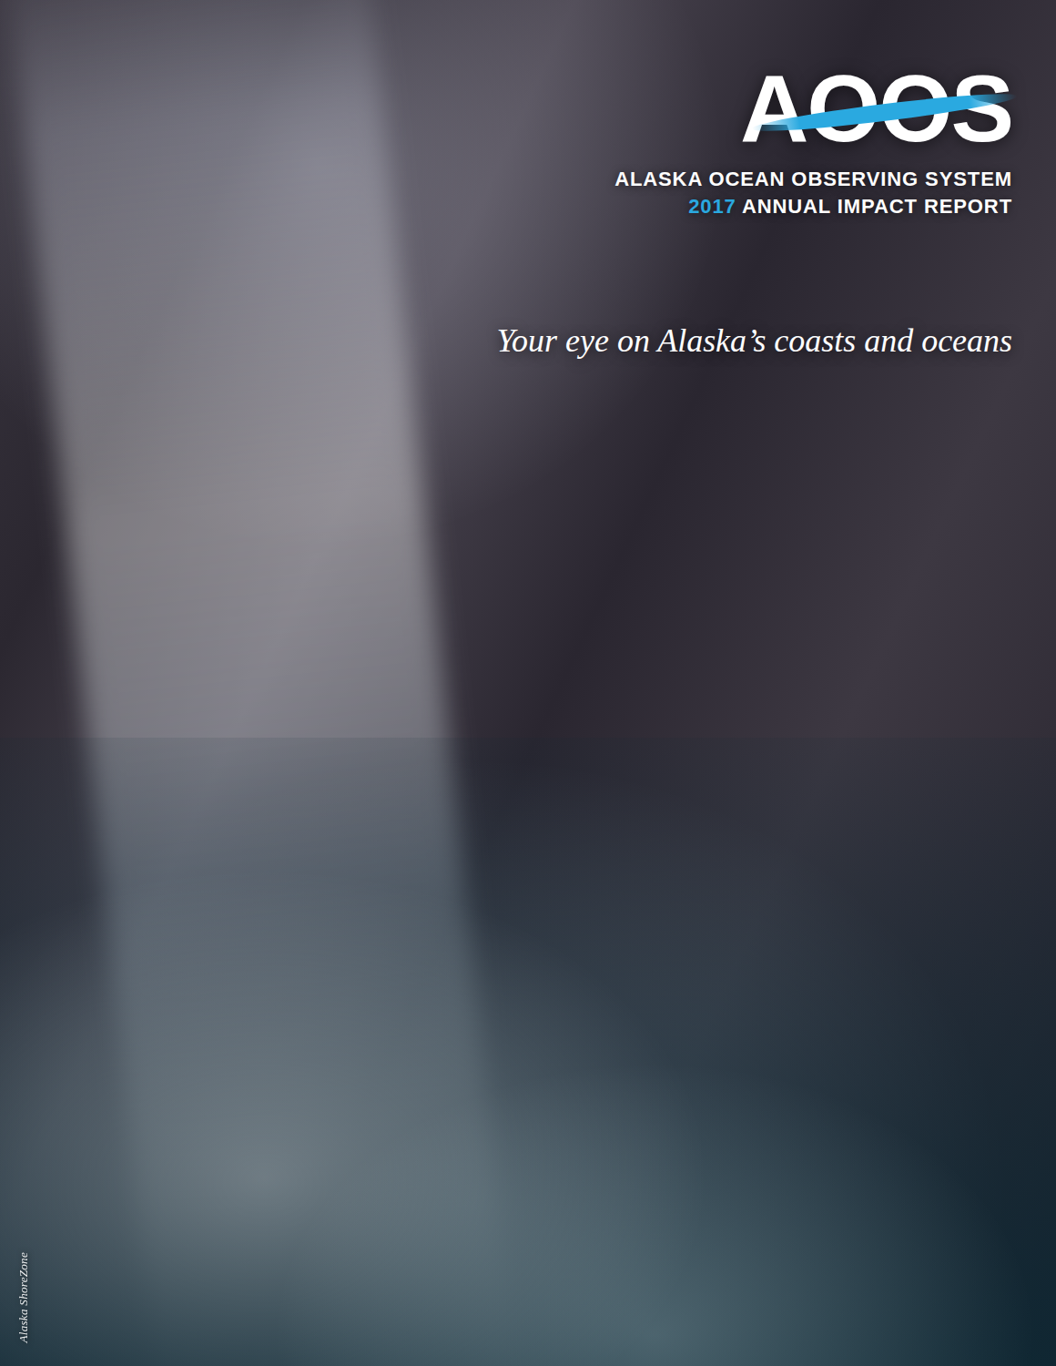Alaska ShoreZone
AOOS
Alaska Ocean Observing System
2017 Annual Impact Report
Your eye on Alaska’s coasts and oceans